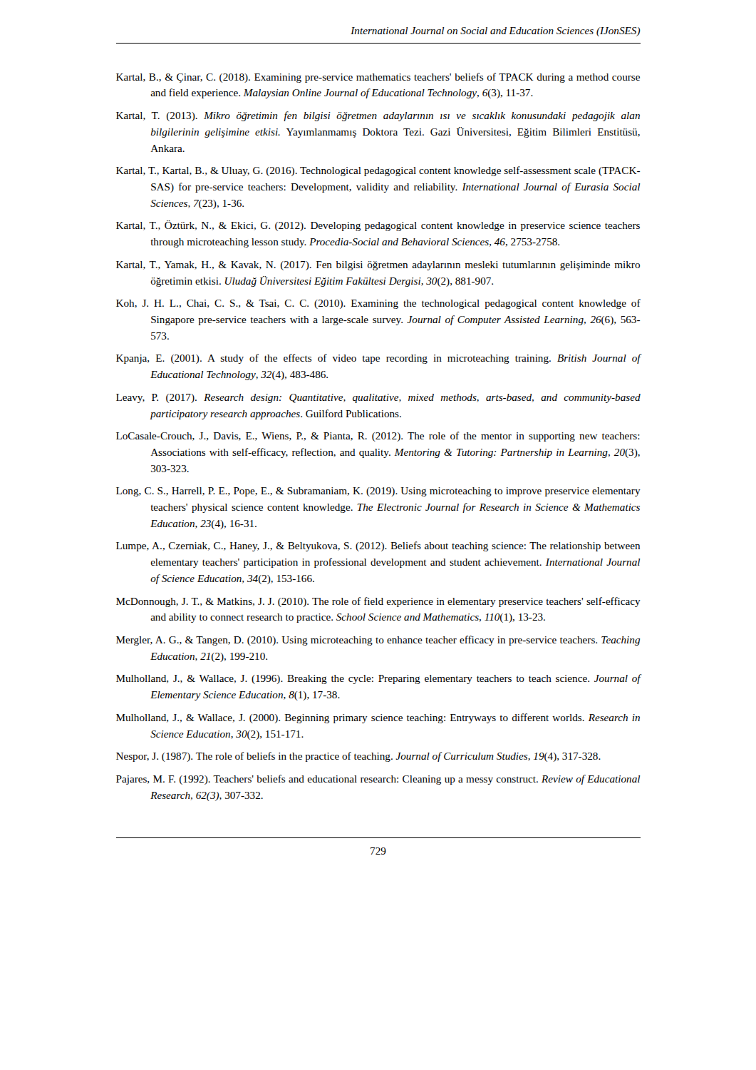International Journal on Social and Education Sciences (IJonSES)
Kartal, B., & Çinar, C. (2018). Examining pre-service mathematics teachers' beliefs of TPACK during a method course and field experience. Malaysian Online Journal of Educational Technology, 6(3), 11-37.
Kartal, T. (2013). Mikro öğretimin fen bilgisi öğretmen adaylarının ısı ve sıcaklık konusundaki pedagojik alan bilgilerinin gelişimine etkisi. Yayımlanmamış Doktora Tezi. Gazi Üniversitesi, Eğitim Bilimleri Enstitüsü, Ankara.
Kartal, T., Kartal, B., & Uluay, G. (2016). Technological pedagogical content knowledge self-assessment scale (TPACK-SAS) for pre-service teachers: Development, validity and reliability. International Journal of Eurasia Social Sciences, 7(23), 1-36.
Kartal, T., Öztürk, N., & Ekici, G. (2012). Developing pedagogical content knowledge in preservice science teachers through microteaching lesson study. Procedia-Social and Behavioral Sciences, 46, 2753-2758.
Kartal, T., Yamak, H., & Kavak, N. (2017). Fen bilgisi öğretmen adaylarının mesleki tutumlarının gelişiminde mikro öğretimin etkisi. Uludağ Üniversitesi Eğitim Fakültesi Dergisi, 30(2), 881-907.
Koh, J. H. L., Chai, C. S., & Tsai, C. C. (2010). Examining the technological pedagogical content knowledge of Singapore pre-service teachers with a large-scale survey. Journal of Computer Assisted Learning, 26(6), 563-573.
Kpanja, E. (2001). A study of the effects of video tape recording in microteaching training. British Journal of Educational Technology, 32(4), 483-486.
Leavy, P. (2017). Research design: Quantitative, qualitative, mixed methods, arts-based, and community-based participatory research approaches. Guilford Publications.
LoCasale-Crouch, J., Davis, E., Wiens, P., & Pianta, R. (2012). The role of the mentor in supporting new teachers: Associations with self-efficacy, reflection, and quality. Mentoring & Tutoring: Partnership in Learning, 20(3), 303-323.
Long, C. S., Harrell, P. E., Pope, E., & Subramaniam, K. (2019). Using microteaching to improve preservice elementary teachers' physical science content knowledge. The Electronic Journal for Research in Science & Mathematics Education, 23(4), 16-31.
Lumpe, A., Czerniak, C., Haney, J., & Beltyukova, S. (2012). Beliefs about teaching science: The relationship between elementary teachers' participation in professional development and student achievement. International Journal of Science Education, 34(2), 153-166.
McDonnough, J. T., & Matkins, J. J. (2010). The role of field experience in elementary preservice teachers' self-efficacy and ability to connect research to practice. School Science and Mathematics, 110(1), 13-23.
Mergler, A. G., & Tangen, D. (2010). Using microteaching to enhance teacher efficacy in pre-service teachers. Teaching Education, 21(2), 199-210.
Mulholland, J., & Wallace, J. (1996). Breaking the cycle: Preparing elementary teachers to teach science. Journal of Elementary Science Education, 8(1), 17-38.
Mulholland, J., & Wallace, J. (2000). Beginning primary science teaching: Entryways to different worlds. Research in Science Education, 30(2), 151-171.
Nespor, J. (1987). The role of beliefs in the practice of teaching. Journal of Curriculum Studies, 19(4), 317-328.
Pajares, M. F. (1992). Teachers' beliefs and educational research: Cleaning up a messy construct. Review of Educational Research, 62(3), 307-332.
729